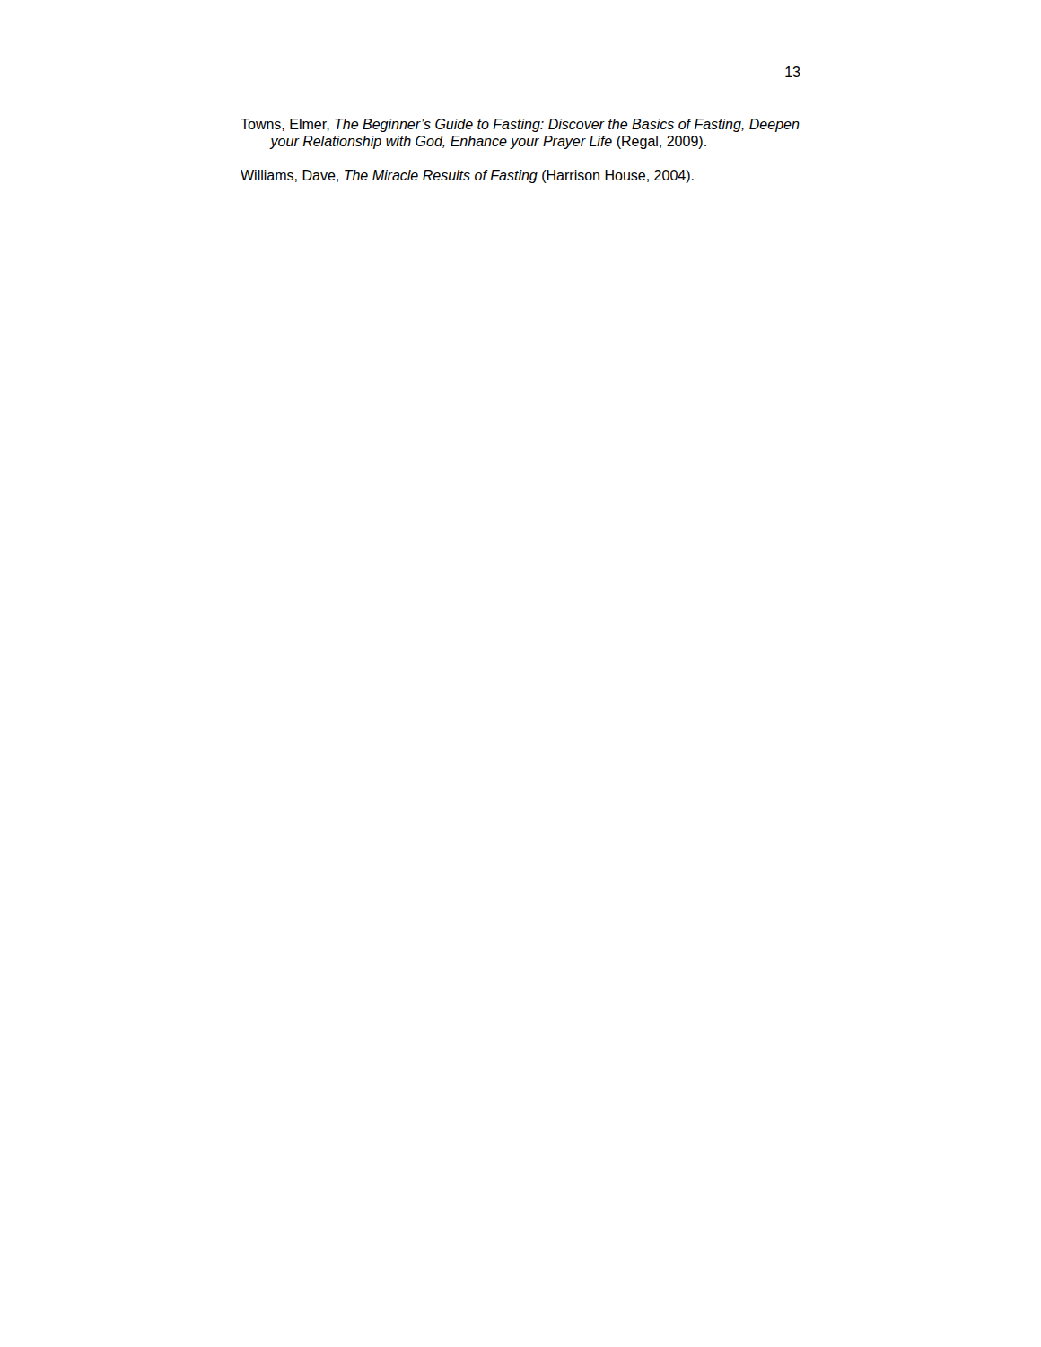13
Towns, Elmer, The Beginner’s Guide to Fasting: Discover the Basics of Fasting, Deepen your Relationship with God, Enhance your Prayer Life (Regal, 2009).
Williams, Dave, The Miracle Results of Fasting (Harrison House, 2004).